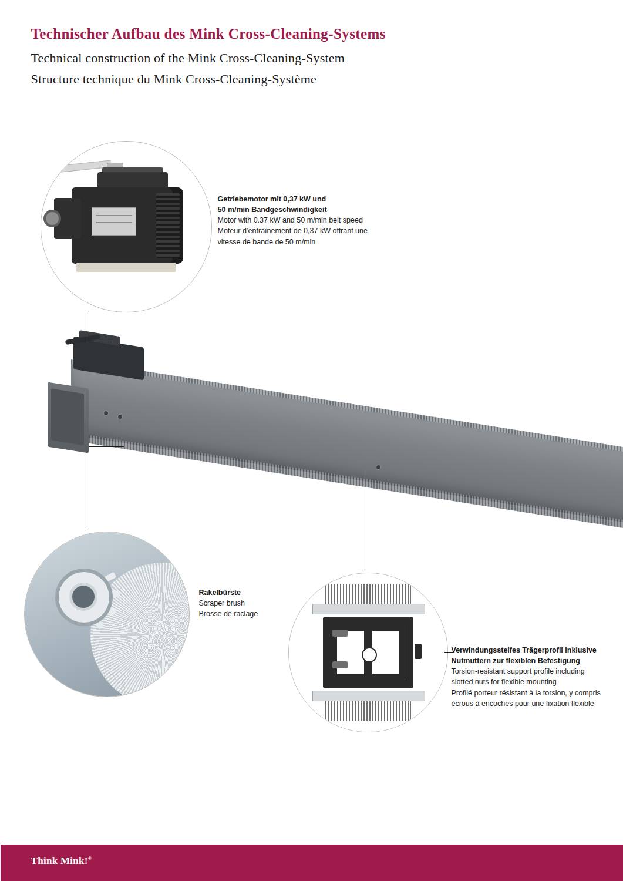Technischer Aufbau des Mink Cross-Cleaning-Systems
Technical construction of the Mink Cross-Cleaning-System
Structure technique du Mink Cross-Cleaning-Système
Getriebemotor mit 0,37 kW und
50 m/min Bandgeschwindigkeit Motor with 0.37 kW and 50 m/min belt speed Moteur d’entraînement de 0,37 kW offrant une
vitesse de bande de 50 m/min
Rakelbürste Scraper brush Brosse de raclage
Verwindungssteifes Trägerprofil inklusive
Nutmuttern zur flexiblen Befestigung Torsion-resistant support profile including
slotted nuts for flexible mounting Profilé porteur résistant à la torsion, y compris
écrous à encoches pour une fixation flexible
Think Mink!®